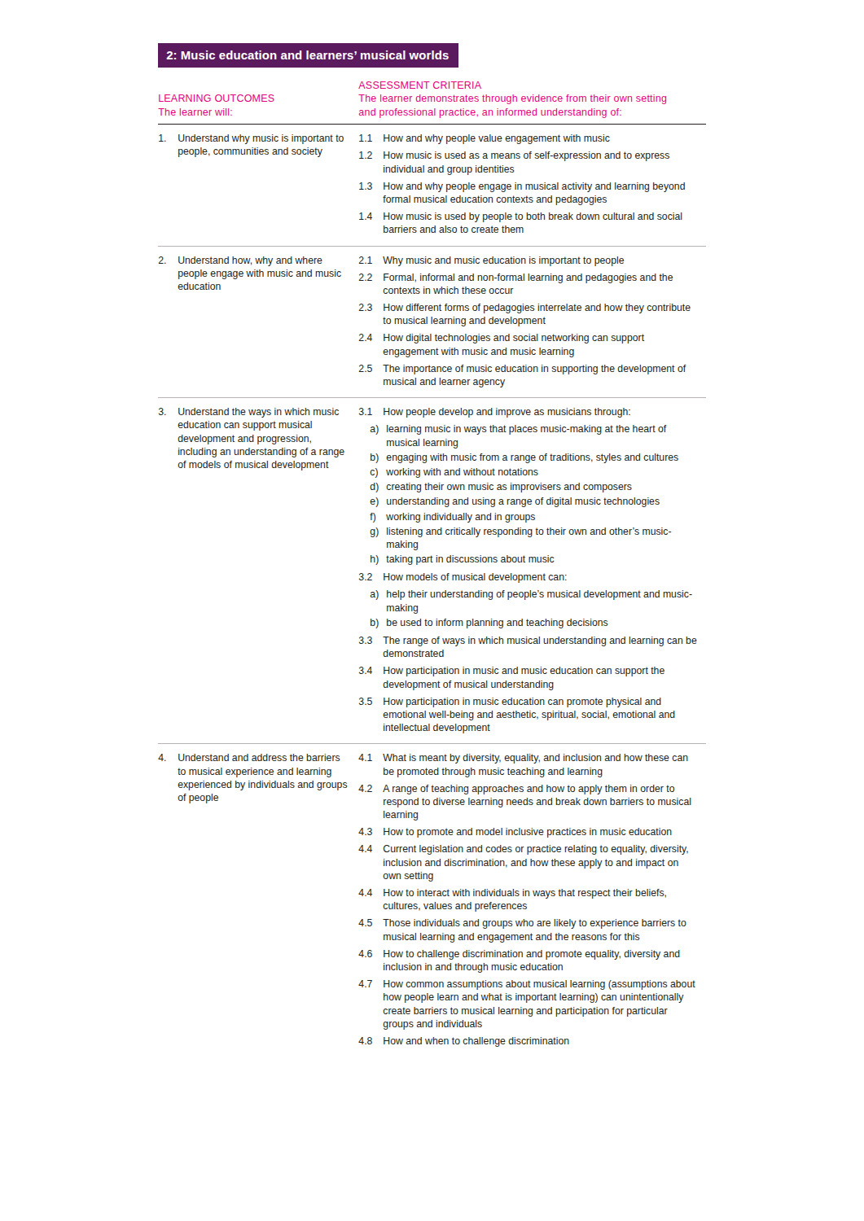2: Music education and learners’ musical worlds
| Learning outcomes The learner will: | Assessment criteria The learner demonstrates through evidence from their own setting and professional practice, an informed understanding of: |
| --- | --- |
| 1. Understand why music is important to people, communities and society | 1.1 How and why people value engagement with music 1.2 How music is used as a means of self-expression and to express individual and group identities 1.3 How and why people engage in musical activity and learning beyond formal musical education contexts and pedagogies 1.4 How music is used by people to both break down cultural and social barriers and also to create them |
| 2. Understand how, why and where people engage with music and music education | 2.1 Why music and music education is important to people 2.2 Formal, informal and non-formal learning and pedagogies and the contexts in which these occur 2.3 How different forms of pedagogies interrelate and how they contribute to musical learning and development 2.4 How digital technologies and social networking can support engagement with music and music learning 2.5 The importance of music education in supporting the development of musical and learner agency |
| 3. Understand the ways in which music education can support musical development and progression, including an understanding of a range of models of musical development | 3.1 How people develop and improve as musicians through: a) learning music in ways that places music-making at the heart of musical learning b) engaging with music from a range of traditions, styles and cultures c) working with and without notations d) creating their own music as improvisers and composers e) understanding and using a range of digital music technologies f) working individually and in groups g) listening and critically responding to their own and other’s music-making h) taking part in discussions about music 3.2 How models of musical development can: a) help their understanding of people’s musical development and music-making b) be used to inform planning and teaching decisions 3.3 The range of ways in which musical understanding and learning can be demonstrated 3.4 How participation in music and music education can support the development of musical understanding 3.5 How participation in music education can promote physical and emotional well-being and aesthetic, spiritual, social, emotional and intellectual development |
| 4. Understand and address the barriers to musical experience and learning experienced by individuals and groups of people | 4.1 What is meant by diversity, equality, and inclusion and how these can be promoted through music teaching and learning 4.2 A range of teaching approaches and how to apply them in order to respond to diverse learning needs and break down barriers to musical learning 4.3 How to promote and model inclusive practices in music education 4.4 Current legislation and codes or practice relating to equality, diversity, inclusion and discrimination, and how these apply to and impact on own setting 4.4 How to interact with individuals in ways that respect their beliefs, cultures, values and preferences 4.5 Those individuals and groups who are likely to experience barriers to musical learning and engagement and the reasons for this 4.6 How to challenge discrimination and promote equality, diversity and inclusion in and through music education 4.7 How common assumptions about musical learning (assumptions about how people learn and what is important learning) can unintentionally create barriers to musical learning and participation for particular groups and individuals 4.8 How and when to challenge discrimination |